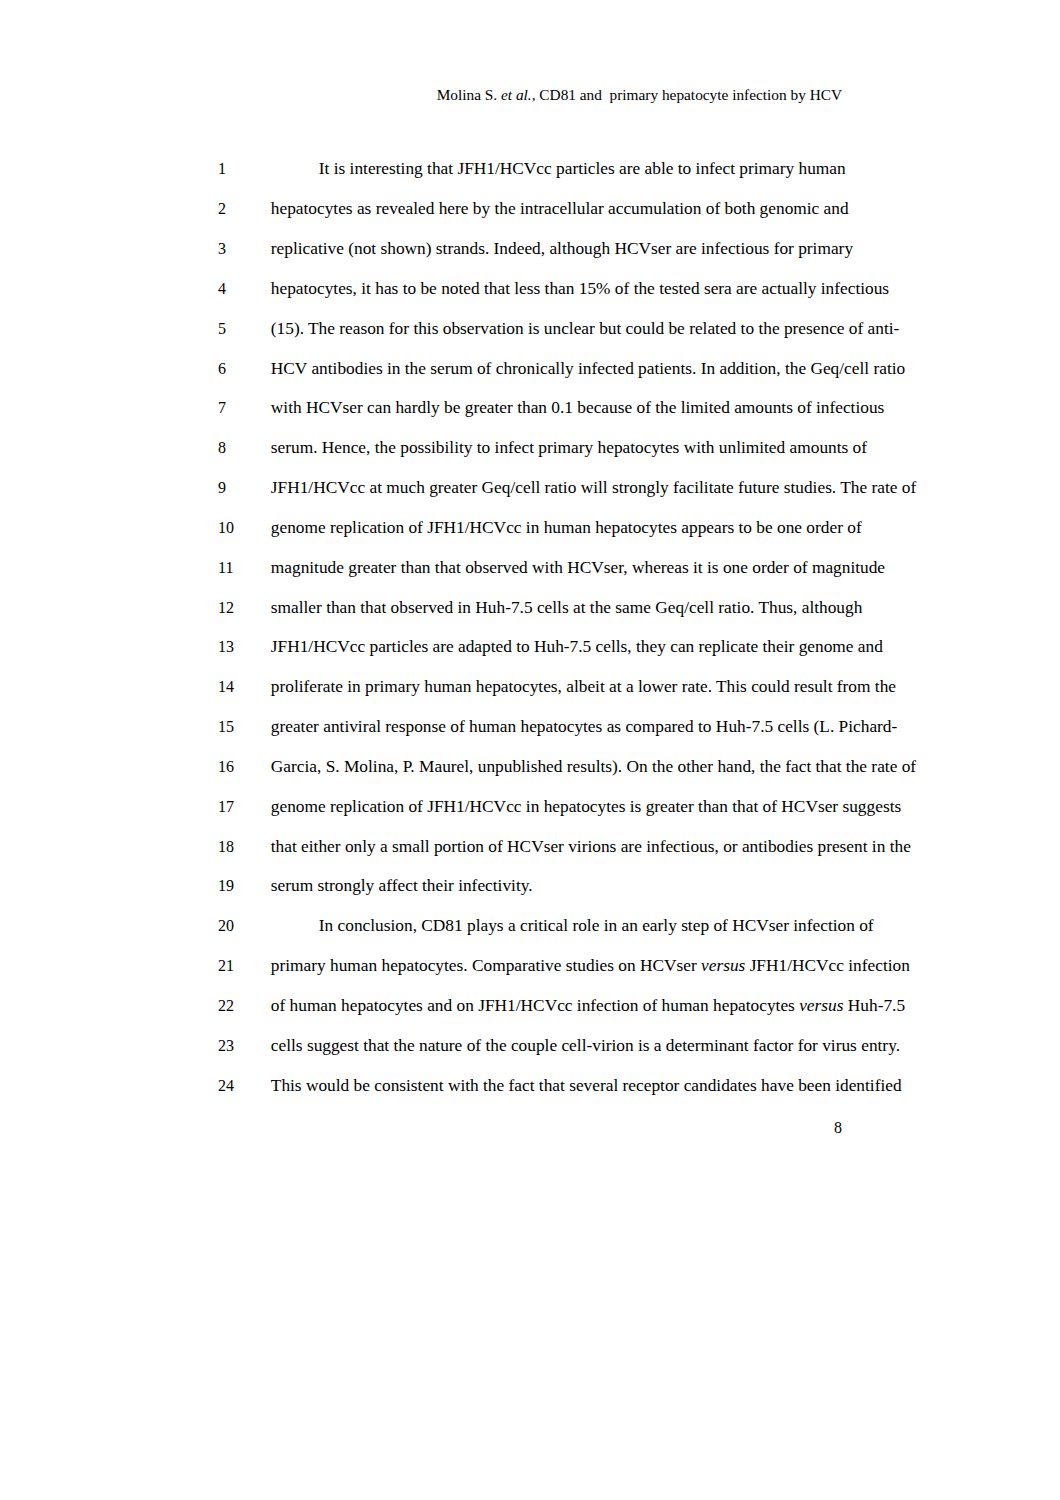Molina S. et al., CD81 and primary hepatocyte infection by HCV
1
It is interesting that JFH1/HCVcc particles are able to infect primary human
2
hepatocytes as revealed here by the intracellular accumulation of both genomic and
3
replicative (not shown) strands. Indeed, although HCVser are infectious for primary
4
hepatocytes, it has to be noted that less than 15% of the tested sera are actually infectious
5
(15). The reason for this observation is unclear but could be related to the presence of anti-
6
HCV antibodies in the serum of chronically infected patients. In addition, the Geq/cell ratio
7
with HCVser can hardly be greater than 0.1 because of the limited amounts of infectious
8
serum. Hence, the possibility to infect primary hepatocytes with unlimited amounts of
9
JFH1/HCVcc at much greater Geq/cell ratio will strongly facilitate future studies. The rate of
10
genome replication of JFH1/HCVcc in human hepatocytes appears to be one order of
11
magnitude greater than that observed with HCVser, whereas it is one order of magnitude
12
smaller than that observed in Huh-7.5 cells at the same Geq/cell ratio. Thus, although
13
JFH1/HCVcc particles are adapted to Huh-7.5 cells, they can replicate their genome and
14
proliferate in primary human hepatocytes, albeit at a lower rate. This could result from the
15
greater antiviral response of human hepatocytes as compared to Huh-7.5 cells (L. Pichard-
16
Garcia, S. Molina, P. Maurel, unpublished results). On the other hand, the fact that the rate of
17
genome replication of JFH1/HCVcc in hepatocytes is greater than that of HCVser suggests
18
that either only a small portion of HCVser virions are infectious, or antibodies present in the
19
serum strongly affect their infectivity.
20
In conclusion, CD81 plays a critical role in an early step of HCVser infection of
21
primary human hepatocytes. Comparative studies on HCVser versus JFH1/HCVcc infection
22
of human hepatocytes and on JFH1/HCVcc infection of human hepatocytes versus Huh-7.5
23
cells suggest that the nature of the couple cell-virion is a determinant factor for virus entry.
24
This would be consistent with the fact that several receptor candidates have been identified
8